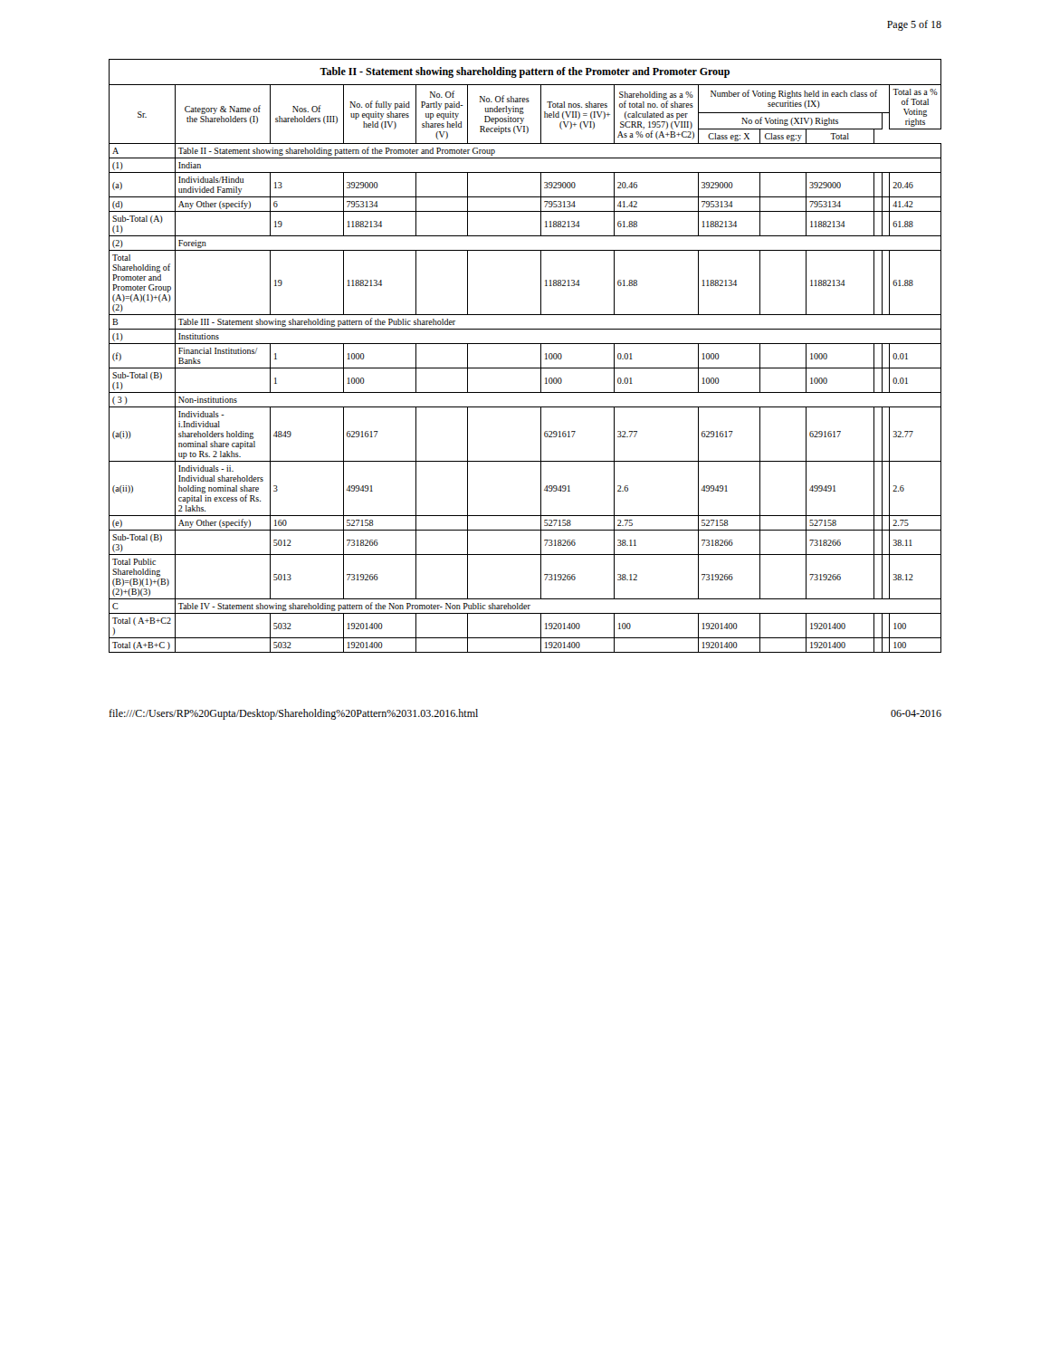Page 5 of 18
| Table II - Statement showing shareholding pattern of the Promoter and Promoter Group |
| Sr. | Category & Name of the Shareholders (I) | Nos. Of shareholders (III) | No. of fully paid up equity shares held (IV) | No. Of Partly paid-up equity shares held (V) | No. Of shares underlying Depository Receipts (VI) | Total nos. shares held (VII) = (IV)+ (V)+ (VI) | Shareholding as a % of total no. of shares (calculated as per SCRR, 1957) (VIII) As a % of (A+B+C2) | Number of Voting Rights held in each class of securities (IX) | Total as a % of Total Voting rights |
| No of Voting (XIV) Rights |
| Class eg: X | Class eg:y | Total | | |
| A | Table II - Statement showing shareholding pattern of the Promoter and Promoter Group |
| (1) | Indian |
| (a) | Individuals/Hindu undivided Family | 13 | 3929000 | | | 3929000 | 20.46 | 3929000 | | 3929000 | | | 20.46 |
| (d) | Any Other (specify) | 6 | 7953134 | | | 7953134 | 41.42 | 7953134 | | 7953134 | | | 41.42 |
| Sub-Total (A)(1) | | 19 | 11882134 | | | 11882134 | 61.88 | 11882134 | | 11882134 | | | 61.88 |
| (2) | Foreign |
| Total Shareholding of Promoter and Promoter Group (A)=(A)(1)+(A)(2) | | 19 | 11882134 | | | 11882134 | 61.88 | 11882134 | | 11882134 | | | 61.88 |
| B | Table III - Statement showing shareholding pattern of the Public shareholder |
| (1) | Institutions |
| (f) | Financial Institutions/ Banks | 1 | 1000 | | | 1000 | 0.01 | 1000 | | 1000 | | | 0.01 |
| Sub-Total (B)(1) | | 1 | 1000 | | | 1000 | 0.01 | 1000 | | 1000 | | | 0.01 |
| ( 3 ) | Non-institutions |
| (a(i)) | Individuals - i.Individual shareholders holding nominal share capital up to Rs. 2 lakhs. | 4849 | 6291617 | | | 6291617 | 32.77 | 6291617 | | 6291617 | | | 32.77 |
| (a(ii)) | Individuals - ii. Individual shareholders holding nominal share capital in excess of Rs. 2 lakhs. | 3 | 499491 | | | 499491 | 2.6 | 499491 | | 499491 | | | 2.6 |
| (e) | Any Other (specify) | 160 | 527158 | | | 527158 | 2.75 | 527158 | | 527158 | | | 2.75 |
| Sub-Total (B)(3) | | 5012 | 7318266 | | | 7318266 | 38.11 | 7318266 | | 7318266 | | | 38.11 |
| Total Public Shareholding (B)=(B)(1)+(B)(2)+(B)(3) | | 5013 | 7319266 | | | 7319266 | 38.12 | 7319266 | | 7319266 | | | 38.12 |
| C | Table IV - Statement showing shareholding pattern of the Non Promoter- Non Public shareholder |
| Total ( A+B+C2 ) | | 5032 | 19201400 | | | 19201400 | 100 | 19201400 | | 19201400 | | | 100 |
| Total (A+B+C ) | | 5032 | 19201400 | | | 19201400 | | 19201400 | | 19201400 | | | 100 |
file:///C:/Users/RP%20Gupta/Desktop/Shareholding%20Pattern%2031.03.2016.html 06-04-2016